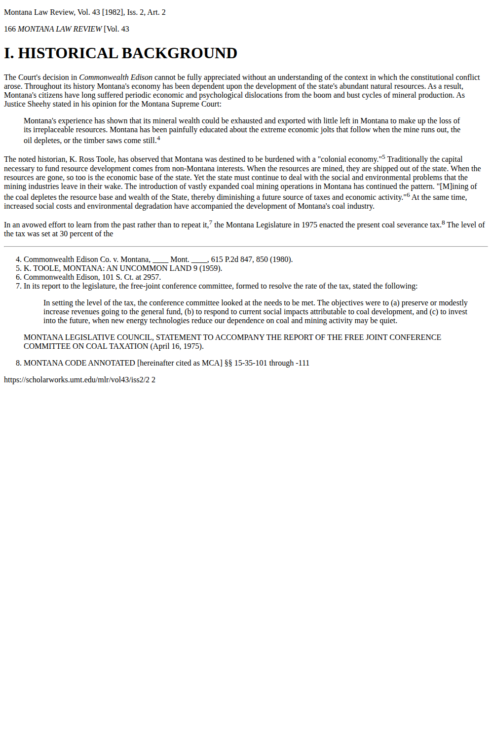Montana Law Review, Vol. 43 [1982], Iss. 2, Art. 2
166 MONTANA LAW REVIEW [Vol. 43
I. HISTORICAL BACKGROUND
The Court's decision in Commonwealth Edison cannot be fully appreciated without an understanding of the context in which the constitutional conflict arose. Throughout its history Montana's economy has been dependent upon the development of the state's abundant natural resources. As a result, Montana's citizens have long suffered periodic economic and psychological dislocations from the boom and bust cycles of mineral production. As Justice Sheehy stated in his opinion for the Montana Supreme Court:
Montana's experience has shown that its mineral wealth could be exhausted and exported with little left in Montana to make up the loss of its irreplaceable resources. Montana has been painfully educated about the extreme economic jolts that follow when the mine runs out, the oil depletes, or the timber saws come still.4
The noted historian, K. Ross Toole, has observed that Montana was destined to be burdened with a "colonial economy."5 Traditionally the capital necessary to fund resource development comes from non-Montana interests. When the resources are mined, they are shipped out of the state. When the resources are gone, so too is the economic base of the state. Yet the state must continue to deal with the social and environmental problems that the mining industries leave in their wake. The introduction of vastly expanded coal mining operations in Montana has continued the pattern. "[M]ining of the coal depletes the resource base and wealth of the State, thereby diminishing a future source of taxes and economic activity."6 At the same time, increased social costs and environmental degradation have accompanied the development of Montana's coal industry.
In an avowed effort to learn from the past rather than to repeat it,7 the Montana Legislature in 1975 enacted the present coal severance tax.8 The level of the tax was set at 30 percent of the
Commonwealth Edison Co. v. Montana, ____ Mont. ____, 615 P.2d 847, 850 (1980).
K. TOOLE, MONTANA: AN UNCOMMON LAND 9 (1959).
Commonwealth Edison, 101 S. Ct. at 2957.
In its report to the legislature, the free-joint conference committee, formed to resolve the rate of the tax, stated the following:
In setting the level of the tax, the conference committee looked at the needs to be met. The objectives were to (a) preserve or modestly increase revenues going to the general fund, (b) to respond to current social impacts attributable to coal development, and (c) to invest into the future, when new energy technologies reduce our dependence on coal and mining activity may be quiet.
MONTANA LEGISLATIVE COUNCIL, STATEMENT TO ACCOMPANY THE REPORT OF THE FREE JOINT CONFERENCE COMMITTEE ON COAL TAXATION (April 16, 1975).
MONTANA CODE ANNOTATED [hereinafter cited as MCA] §§ 15-35-101 through -111
https://scholarworks.umt.edu/mlr/vol43/iss2/2 2